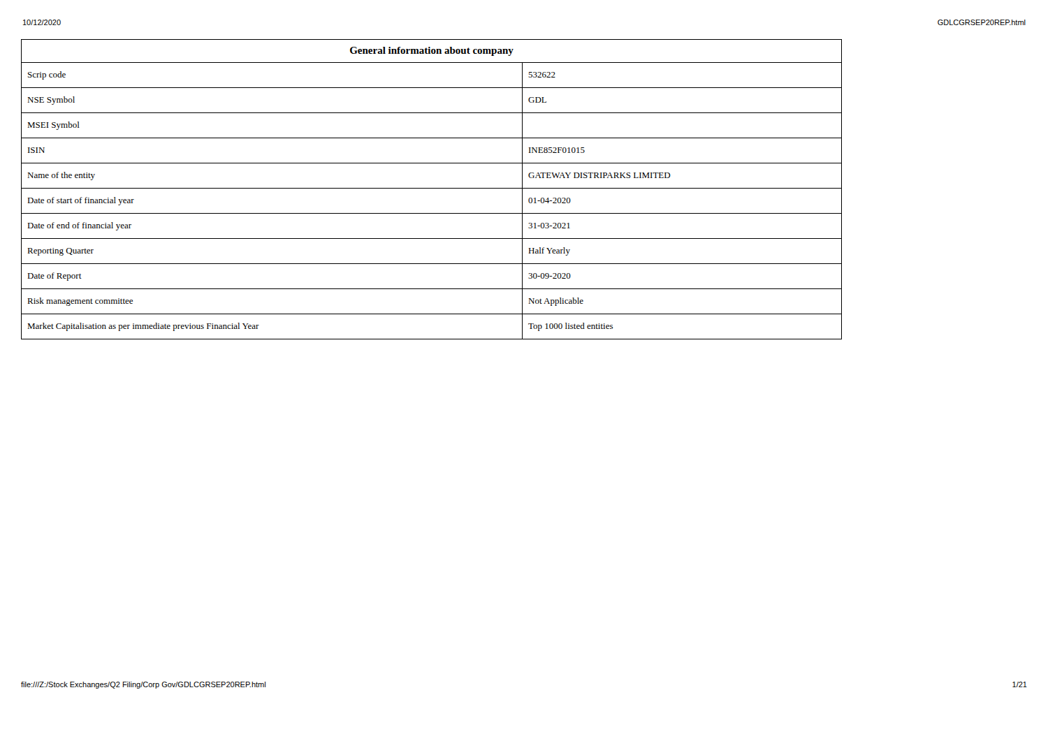10/12/2020
GDLCGRSEP20REP.html
General information about company
| Scrip code | 532622 |
| NSE Symbol | GDL |
| MSEI Symbol | |
| ISIN | INE852F01015 |
| Name of the entity | GATEWAY DISTRIPARKS LIMITED |
| Date of start of financial year | 01-04-2020 |
| Date of end of financial year | 31-03-2021 |
| Reporting Quarter | Half Yearly |
| Date of Report | 30-09-2020 |
| Risk management committee | Not Applicable |
| Market Capitalisation as per immediate previous Financial Year | Top 1000 listed entities |
file:///Z:/Stock Exchanges/Q2 Filing/Corp Gov/GDLCGRSEP20REP.html
1/21